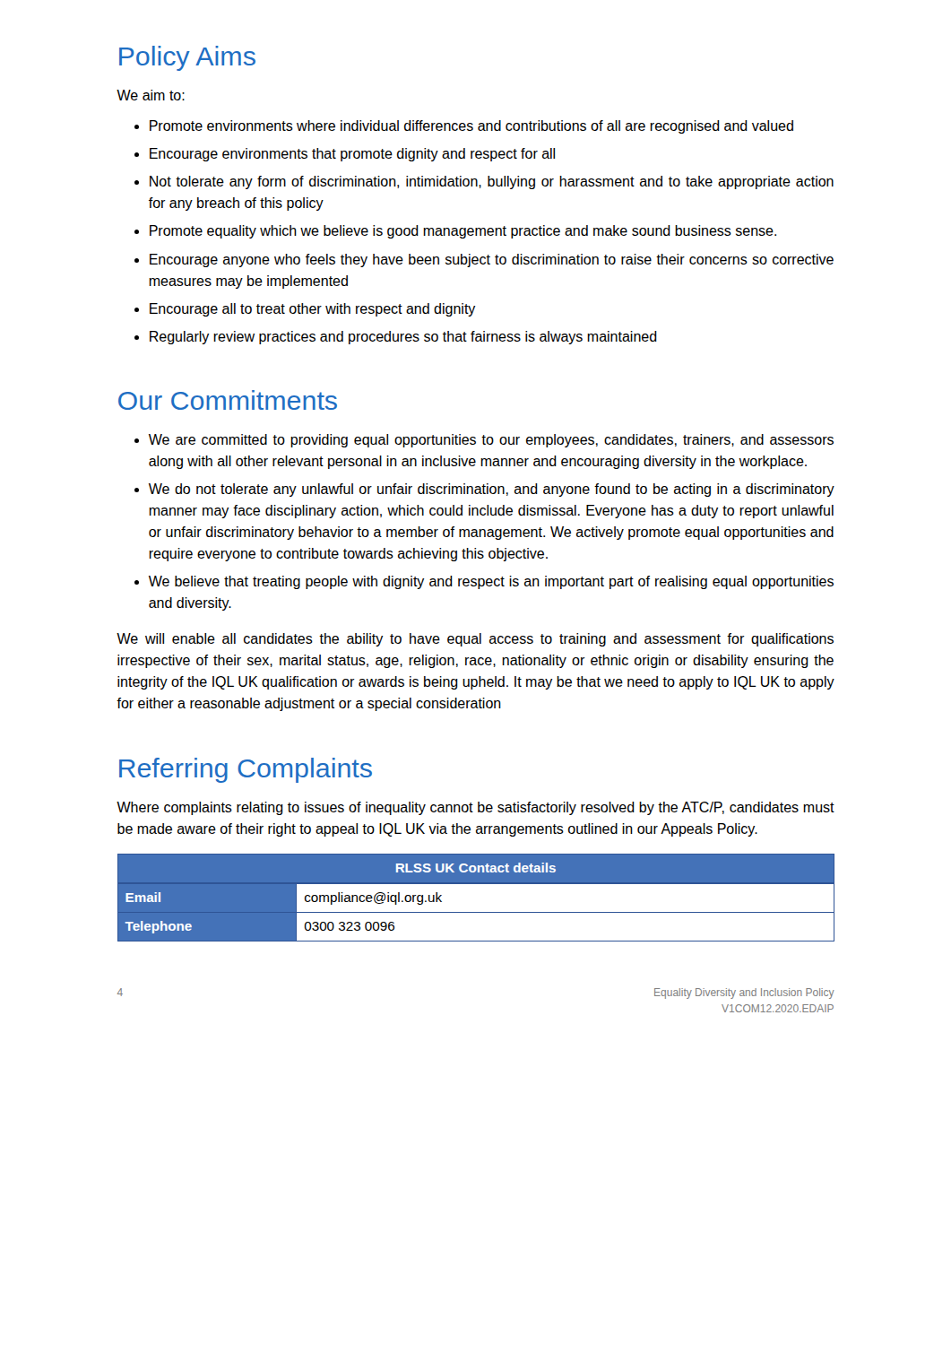Policy Aims
We aim to:
Promote environments where individual differences and contributions of all are recognised and valued
Encourage environments that promote dignity and respect for all
Not tolerate any form of discrimination, intimidation, bullying or harassment and to take appropriate action for any breach of this policy
Promote equality which we believe is good management practice and make sound business sense.
Encourage anyone who feels they have been subject to discrimination to raise their concerns so corrective measures may be implemented
Encourage all to treat other with respect and dignity
Regularly review practices and procedures so that fairness is always maintained
Our Commitments
We are committed to providing equal opportunities to our employees, candidates, trainers, and assessors along with all other relevant personal in an inclusive manner and encouraging diversity in the workplace.
We do not tolerate any unlawful or unfair discrimination, and anyone found to be acting in a discriminatory manner may face disciplinary action, which could include dismissal. Everyone has a duty to report unlawful or unfair discriminatory behavior to a member of management. We actively promote equal opportunities and require everyone to contribute towards achieving this objective.
We believe that treating people with dignity and respect is an important part of realising equal opportunities and diversity.
We will enable all candidates the ability to have equal access to training and assessment for qualifications irrespective of their sex, marital status, age, religion, race, nationality or ethnic origin or disability ensuring the integrity of the IQL UK qualification or awards is being upheld. It may be that we need to apply to IQL UK to apply for either a reasonable adjustment or a special consideration
Referring Complaints
Where complaints relating to issues of inequality cannot be satisfactorily resolved by the ATC/P, candidates must be made aware of their right to appeal to IQL UK via the arrangements outlined in our Appeals Policy.
RLSS UK Contact details
| Email | compliance@iql.org.uk |
| Telephone | 0300 323 0096 |
4
Equality Diversity and Inclusion Policy
V1COM12.2020.EDAIP